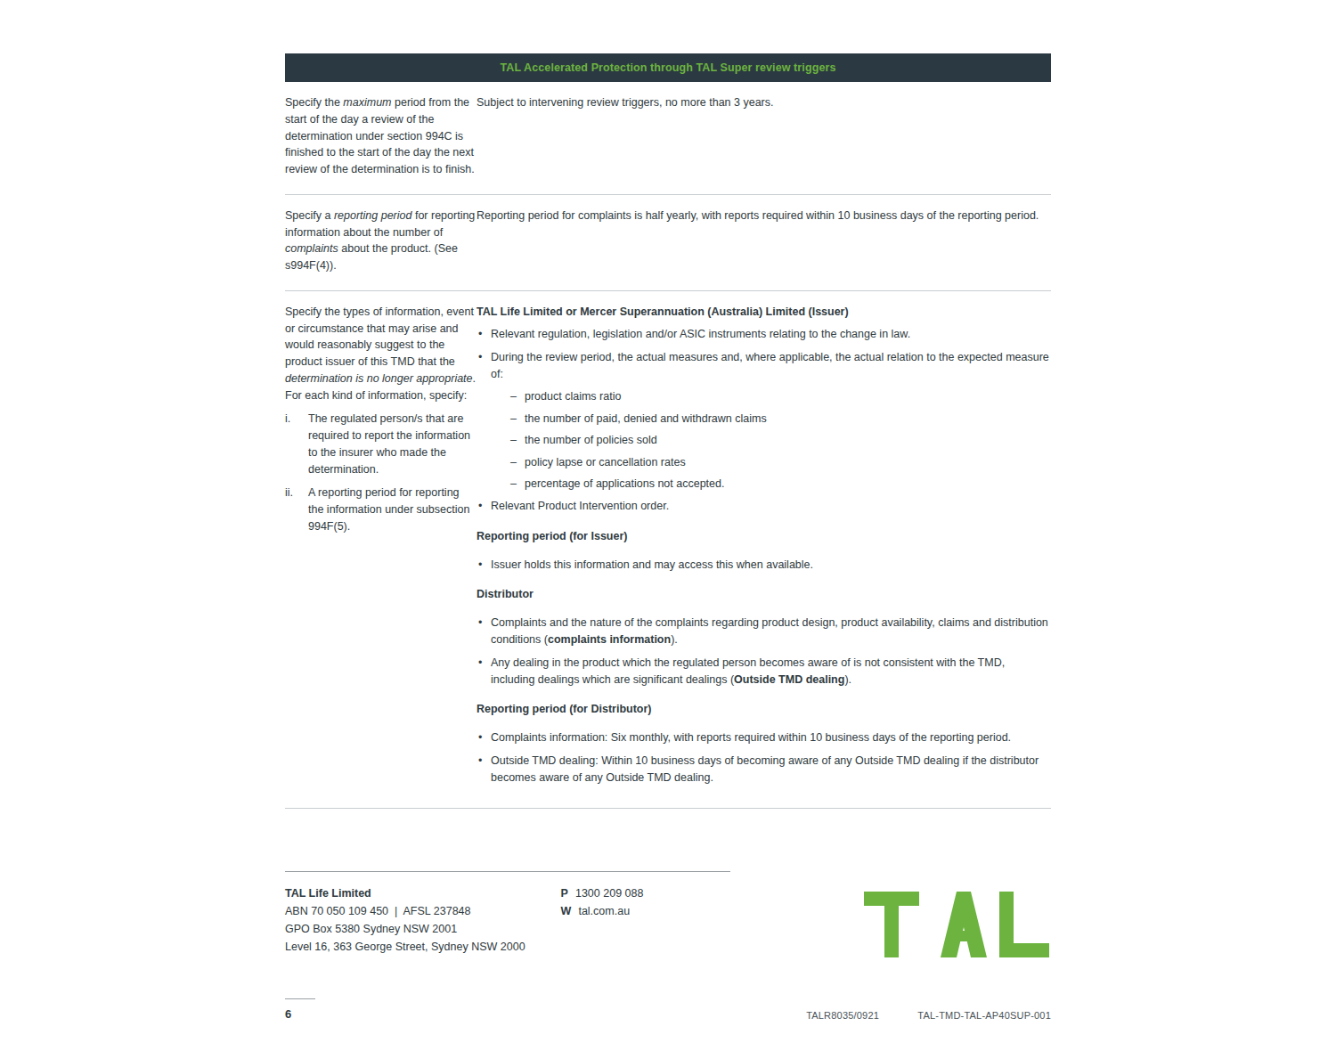TAL Accelerated Protection through TAL Super review triggers
| Specify the maximum period from the start of the day a review of the determination under section 994C is finished to the start of the day the next review of the determination is to finish. | Subject to intervening review triggers, no more than 3 years. |
| Specify a reporting period for reporting information about the number of complaints about the product. (See s994F(4)). | Reporting period for complaints is half yearly, with reports required within 10 business days of the reporting period. |
| Specify the types of information, event or circumstance that may arise and would reasonably suggest to the product issuer of this TMD that the determination is no longer appropriate . For each kind of information, specify: The regulated person/s that are required to report the information to the insurer who made the determination. A reporting period for reporting the information under subsection 994F(5). | TAL Life Limited or Mercer Superannuation (Australia) Limited (Issuer) Relevant regulation, legislation and/or ASIC instruments relating to the change in law. During the review period, the actual measures and, where applicable, the actual relation to the expected measure of: product claims ratio the number of paid, denied and withdrawn claims the number of policies sold policy lapse or cancellation rates percentage of applications not accepted. Relevant Product Intervention order. Reporting period (for Issuer) Issuer holds this information and may access this when available. Distributor Complaints and the nature of the complaints regarding product design, product availability, claims and distribution conditions ( complaints information ). Any dealing in the product which the regulated person becomes aware of is not consistent with the TMD, including dealings which are significant dealings ( Outside TMD dealing ). Reporting period (for Distributor) Complaints information: Six monthly, with reports required within 10 business days of the reporting period. Outside TMD dealing: Within 10 business days of becoming aware of any Outside TMD dealing if the distributor becomes aware of any Outside TMD dealing. |
TAL Life Limited
ABN 70 050 109 450 | AFSL 237848
GPO Box 5380 Sydney NSW 2001
Level 16, 363 George Street, Sydney NSW 2000
P1300 209 088
Wtal.com.au
6
TALR8035/0921 TAL-TMD-TAL-AP40SUP-001